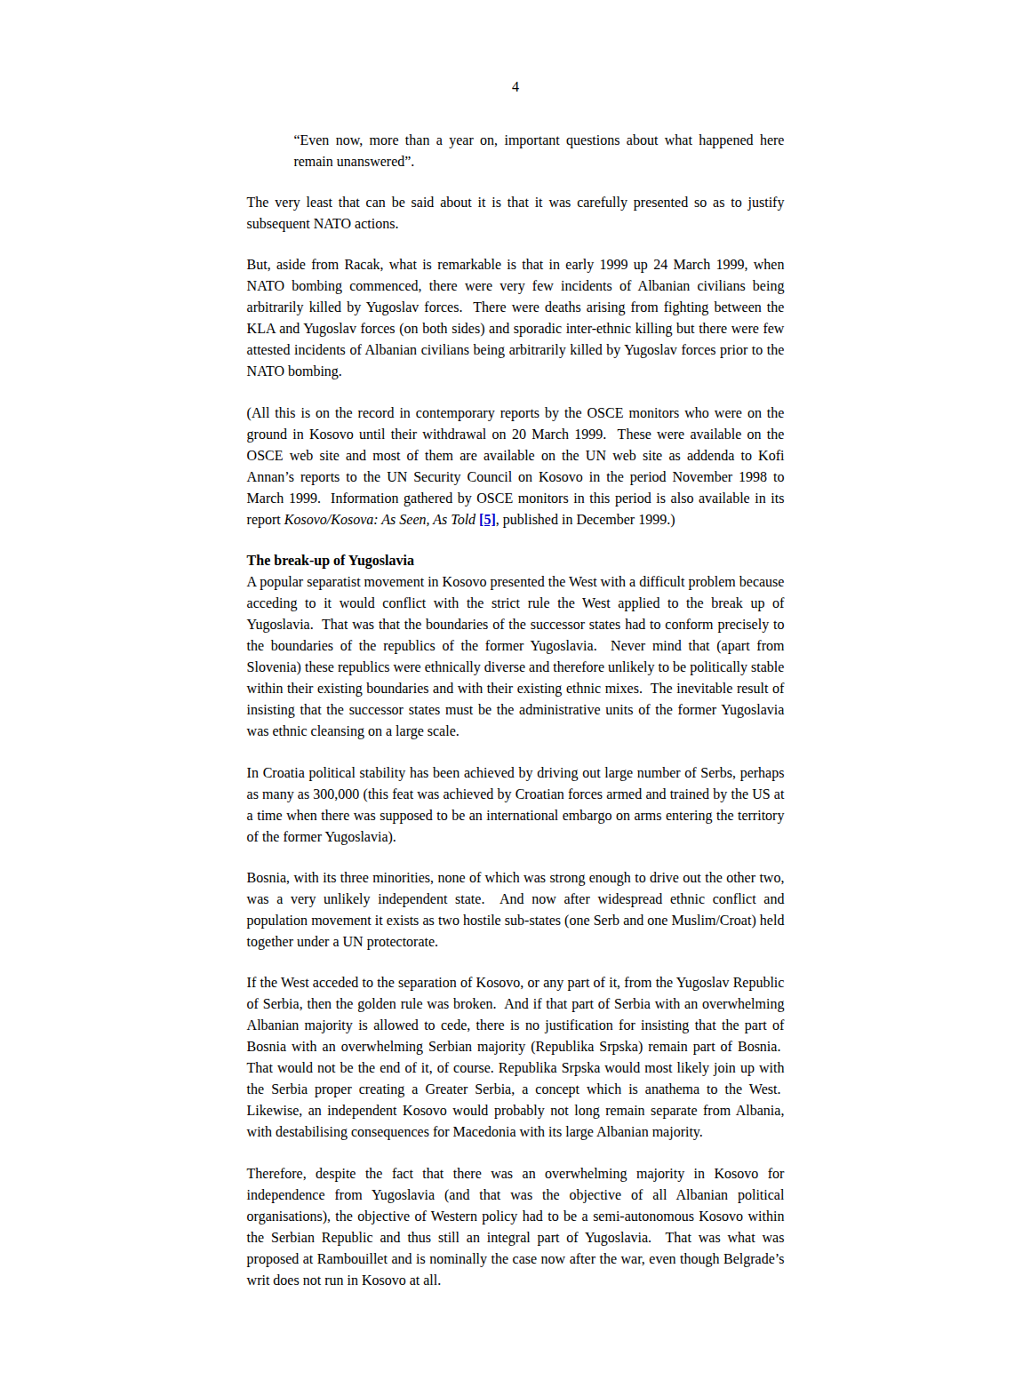4
“Even now, more than a year on, important questions about what happened here remain unanswered”.
The very least that can be said about it is that it was carefully presented so as to justify subsequent NATO actions.
But, aside from Racak, what is remarkable is that in early 1999 up 24 March 1999, when NATO bombing commenced, there were very few incidents of Albanian civilians being arbitrarily killed by Yugoslav forces. There were deaths arising from fighting between the KLA and Yugoslav forces (on both sides) and sporadic inter-ethnic killing but there were few attested incidents of Albanian civilians being arbitrarily killed by Yugoslav forces prior to the NATO bombing.
(All this is on the record in contemporary reports by the OSCE monitors who were on the ground in Kosovo until their withdrawal on 20 March 1999. These were available on the OSCE web site and most of them are available on the UN web site as addenda to Kofi Annan’s reports to the UN Security Council on Kosovo in the period November 1998 to March 1999. Information gathered by OSCE monitors in this period is also available in its report Kosovo/Kosova: As Seen, As Told [5], published in December 1999.)
The break-up of Yugoslavia
A popular separatist movement in Kosovo presented the West with a difficult problem because acceding to it would conflict with the strict rule the West applied to the break up of Yugoslavia. That was that the boundaries of the successor states had to conform precisely to the boundaries of the republics of the former Yugoslavia. Never mind that (apart from Slovenia) these republics were ethnically diverse and therefore unlikely to be politically stable within their existing boundaries and with their existing ethnic mixes. The inevitable result of insisting that the successor states must be the administrative units of the former Yugoslavia was ethnic cleansing on a large scale.
In Croatia political stability has been achieved by driving out large number of Serbs, perhaps as many as 300,000 (this feat was achieved by Croatian forces armed and trained by the US at a time when there was supposed to be an international embargo on arms entering the territory of the former Yugoslavia).
Bosnia, with its three minorities, none of which was strong enough to drive out the other two, was a very unlikely independent state. And now after widespread ethnic conflict and population movement it exists as two hostile sub-states (one Serb and one Muslim/Croat) held together under a UN protectorate.
If the West acceded to the separation of Kosovo, or any part of it, from the Yugoslav Republic of Serbia, then the golden rule was broken. And if that part of Serbia with an overwhelming Albanian majority is allowed to cede, there is no justification for insisting that the part of Bosnia with an overwhelming Serbian majority (Republika Srpska) remain part of Bosnia. That would not be the end of it, of course. Republika Srpska would most likely join up with the Serbia proper creating a Greater Serbia, a concept which is anathema to the West. Likewise, an independent Kosovo would probably not long remain separate from Albania, with destabilising consequences for Macedonia with its large Albanian majority.
Therefore, despite the fact that there was an overwhelming majority in Kosovo for independence from Yugoslavia (and that was the objective of all Albanian political organisations), the objective of Western policy had to be a semi-autonomous Kosovo within the Serbian Republic and thus still an integral part of Yugoslavia. That was what was proposed at Rambouillet and is nominally the case now after the war, even though Belgrade’s writ does not run in Kosovo at all.